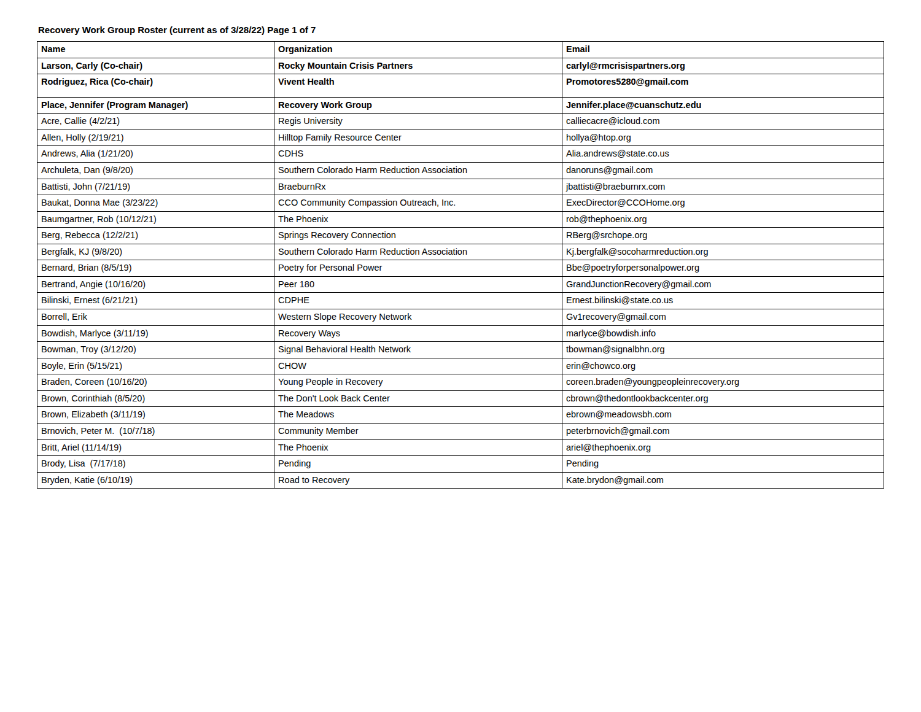Recovery Work Group Roster (current as of 3/28/22) Page 1 of 7
| Name | Organization | Email |
| --- | --- | --- |
| Larson, Carly (Co-chair) | Rocky Mountain Crisis Partners | carlyl@rmcrisispartners.org |
| Rodriguez, Rica (Co-chair) | Vivent Health | Promotores5280@gmail.com |
| Place, Jennifer (Program Manager) | Recovery Work Group | Jennifer.place@cuanschutz.edu |
| Acre, Callie (4/2/21) | Regis University | calliecacre@icloud.com |
| Allen, Holly (2/19/21) | Hilltop Family Resource Center | hollya@htop.org |
| Andrews, Alia (1/21/20) | CDHS | Alia.andrews@state.co.us |
| Archuleta, Dan (9/8/20) | Southern Colorado Harm Reduction Association | danoruns@gmail.com |
| Battisti, John (7/21/19) | BraeburnRx | jbattisti@braeburnrx.com |
| Baukat, Donna Mae (3/23/22) | CCO Community Compassion Outreach, Inc. | ExecDirector@CCOHome.org |
| Baumgartner, Rob (10/12/21) | The Phoenix | rob@thephoenix.org |
| Berg, Rebecca (12/2/21) | Springs Recovery Connection | RBerg@srchope.org |
| Bergfalk, KJ (9/8/20) | Southern Colorado Harm Reduction Association | Kj.bergfalk@socoharmreduction.org |
| Bernard, Brian (8/5/19) | Poetry for Personal Power | Bbe@poetryforpersonalpower.org |
| Bertrand, Angie (10/16/20) | Peer 180 | GrandJunctionRecovery@gmail.com |
| Bilinski, Ernest (6/21/21) | CDPHE | Ernest.bilinski@state.co.us |
| Borrell, Erik | Western Slope Recovery Network | Gv1recovery@gmail.com |
| Bowdish, Marlyce (3/11/19) | Recovery Ways | marlyce@bowdish.info |
| Bowman, Troy (3/12/20) | Signal Behavioral Health Network | tbowman@signalbhn.org |
| Boyle, Erin (5/15/21) | CHOW | erin@chowco.org |
| Braden, Coreen (10/16/20) | Young People in Recovery | coreen.braden@youngpeopleinrecovery.org |
| Brown, Corinthiah (8/5/20) | The Don't Look Back Center | cbrown@thedontlookbackcenter.org |
| Brown, Elizabeth (3/11/19) | The Meadows | ebrown@meadowsbh.com |
| Brnovich, Peter M. (10/7/18) | Community Member | peterbrnovich@gmail.com |
| Britt, Ariel (11/14/19) | The Phoenix | ariel@thephoenix.org |
| Brody, Lisa (7/17/18) | Pending | Pending |
| Bryden, Katie (6/10/19) | Road to Recovery | Kate.brydon@gmail.com |